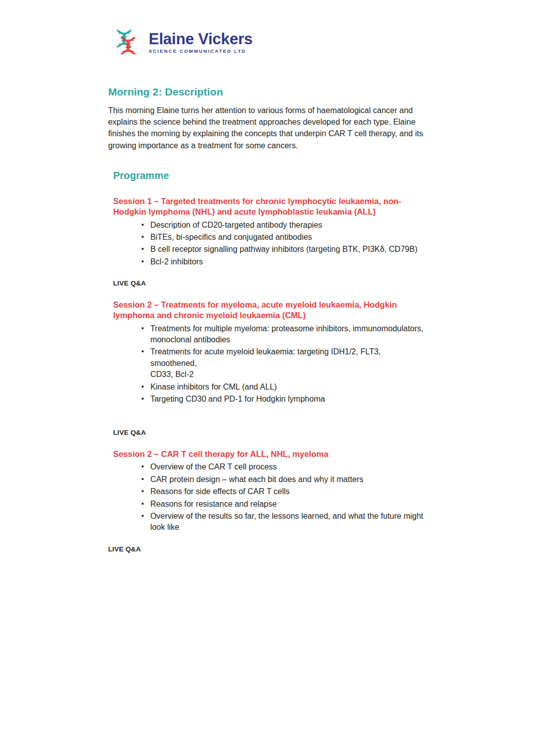Elaine Vickers
SCIENCE COMMUNICATED LTD
Morning 2: Description
This morning Elaine turns her attention to various forms of haematological cancer and explains the science behind the treatment approaches developed for each type. Elaine finishes the morning by explaining the concepts that underpin CAR T cell therapy, and its growing importance as a treatment for some cancers.
Programme
Session 1 – Targeted treatments for chronic lymphocytic leukaemia, non-
Hodgkin lymphoma (NHL) and acute lymphoblastic leukamia (ALL)
Description of CD20-targeted antibody therapies
BiTEs, bi-specifics and conjugated antibodies
B cell receptor signalling pathway inhibitors (targeting BTK, PI3Kδ, CD79B)
Bcl-2 inhibitors
LIVE Q&A
Session 2 – Treatments for myeloma, acute myeloid leukaemia, Hodgkin
lymphoma and chronic myeloid leukaemia (CML)
Treatments for multiple myeloma: proteasome inhibitors, immunomodulators,
monoclonal antibodies
Treatments for acute myeloid leukaemia: targeting IDH1/2, FLT3, smoothened,
CD33, Bcl-2
Kinase inhibitors for CML (and ALL)
Targeting CD30 and PD-1 for Hodgkin lymphoma
LIVE Q&A
Session 2 – CAR T cell therapy for ALL, NHL, myeloma
Overview of the CAR T cell process
CAR protein design – what each bit does and why it matters
Reasons for side effects of CAR T cells
Reasons for resistance and relapse
Overview of the results so far, the lessons learned, and what the future might
look like
LIVE Q&A